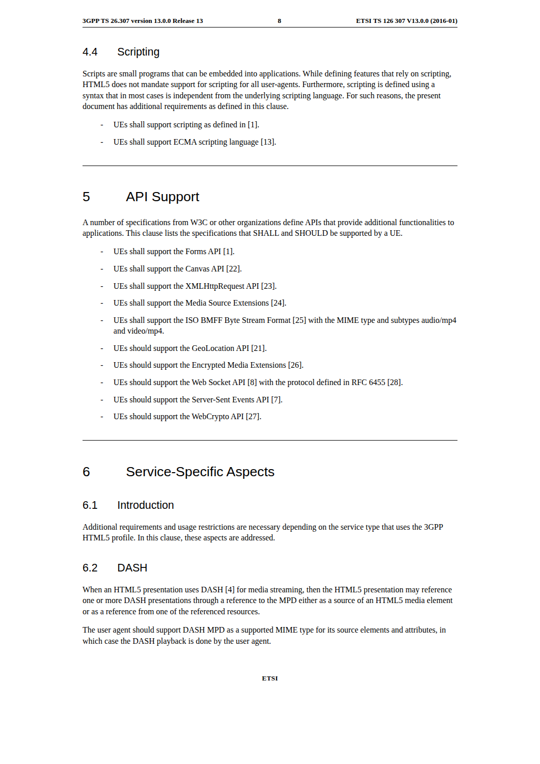3GPP TS 26.307 version 13.0.0 Release 13 8 ETSI TS 126 307 V13.0.0 (2016-01)
4.4 Scripting
Scripts are small programs that can be embedded into applications. While defining features that rely on scripting, HTML5 does not mandate support for scripting for all user-agents. Furthermore, scripting is defined using a syntax that in most cases is independent from the underlying scripting language. For such reasons, the present document has additional requirements as defined in this clause.
UEs shall support scripting as defined in [1].
UEs shall support ECMA scripting language [13].
5 API Support
A number of specifications from W3C or other organizations define APIs that provide additional functionalities to applications. This clause lists the specifications that SHALL and SHOULD be supported by a UE.
UEs shall support the Forms API [1].
UEs shall support the Canvas API [22].
UEs shall support the XMLHttpRequest API [23].
UEs shall support the Media Source Extensions [24].
UEs shall support the ISO BMFF Byte Stream Format [25] with the MIME type and subtypes audio/mp4 and video/mp4.
UEs should support the GeoLocation API [21].
UEs should support the Encrypted Media Extensions [26].
UEs should support the Web Socket API [8] with the protocol defined in RFC 6455 [28].
UEs should support the Server-Sent Events API [7].
UEs should support the WebCrypto API [27].
6 Service-Specific Aspects
6.1 Introduction
Additional requirements and usage restrictions are necessary depending on the service type that uses the 3GPP HTML5 profile. In this clause, these aspects are addressed.
6.2 DASH
When an HTML5 presentation uses DASH [4] for media streaming, then the HTML5 presentation may reference one or more DASH presentations through a reference to the MPD either as a source of an HTML5 media element or as a reference from one of the referenced resources.
The user agent should support DASH MPD as a supported MIME type for its source elements and attributes, in which case the DASH playback is done by the user agent.
ETSI